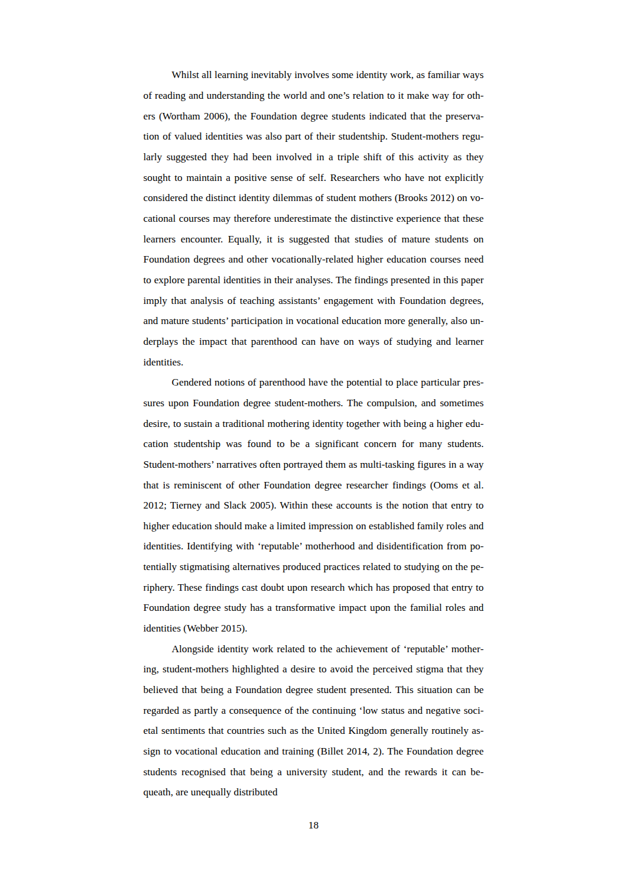Whilst all learning inevitably involves some identity work, as familiar ways of reading and understanding the world and one’s relation to it make way for others (Wortham 2006), the Foundation degree students indicated that the preservation of valued identities was also part of their studentship. Student-mothers regularly suggested they had been involved in a triple shift of this activity as they sought to maintain a positive sense of self. Researchers who have not explicitly considered the distinct identity dilemmas of student mothers (Brooks 2012) on vocational courses may therefore underestimate the distinctive experience that these learners encounter. Equally, it is suggested that studies of mature students on Foundation degrees and other vocationally-related higher education courses need to explore parental identities in their analyses. The findings presented in this paper imply that analysis of teaching assistants’ engagement with Foundation degrees, and mature students’ participation in vocational education more generally, also underplays the impact that parenthood can have on ways of studying and learner identities.
Gendered notions of parenthood have the potential to place particular pressures upon Foundation degree student-mothers. The compulsion, and sometimes desire, to sustain a traditional mothering identity together with being a higher education studentship was found to be a significant concern for many students. Student-mothers’ narratives often portrayed them as multi-tasking figures in a way that is reminiscent of other Foundation degree researcher findings (Ooms et al. 2012; Tierney and Slack 2005). Within these accounts is the notion that entry to higher education should make a limited impression on established family roles and identities. Identifying with ‘reputable’ motherhood and disidentification from potentially stigmatising alternatives produced practices related to studying on the periphery. These findings cast doubt upon research which has proposed that entry to Foundation degree study has a transformative impact upon the familial roles and identities (Webber 2015).
Alongside identity work related to the achievement of ‘reputable’ mothering, student-mothers highlighted a desire to avoid the perceived stigma that they believed that being a Foundation degree student presented. This situation can be regarded as partly a consequence of the continuing ‘low status and negative societal sentiments that countries such as the United Kingdom generally routinely assign to vocational education and training (Billet 2014, 2). The Foundation degree students recognised that being a university student, and the rewards it can bequeath, are unequally distributed
18